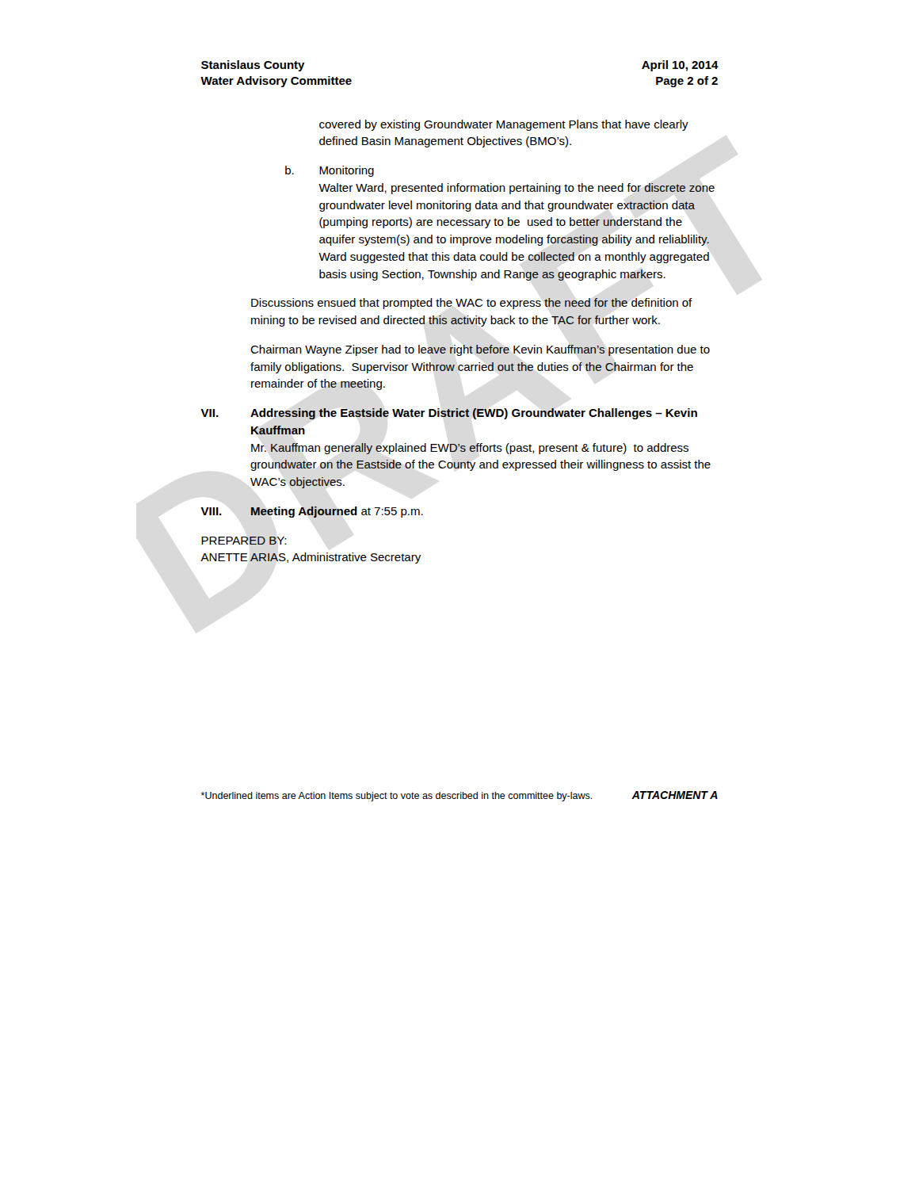DRAFT
Stanislaus County
Water Advisory Committee
April 10, 2014
Page 2 of 2
covered by existing Groundwater Management Plans that have clearly defined Basin Management Objectives (BMO’s).
b.
Monitoring
Walter Ward, presented information pertaining to the need for discrete zone groundwater level monitoring data and that groundwater extraction data (pumping reports) are necessary to be used to better understand the aquifer system(s) and to improve modeling forcasting ability and reliablility. Ward suggested that this data could be collected on a monthly aggregated basis using Section, Township and Range as geographic markers.
Discussions ensued that prompted the WAC to express the need for the definition of mining to be revised and directed this activity back to the TAC for further work.
Chairman Wayne Zipser had to leave right before Kevin Kauffman’s presentation due to family obligations. Supervisor Withrow carried out the duties of the Chairman for the remainder of the meeting.
VII.
Addressing the Eastside Water District (EWD) Groundwater Challenges – Kevin Kauffman
Mr. Kauffman generally explained EWD’s efforts (past, present & future) to address groundwater on the Eastside of the County and expressed their willingness to assist the WAC’s objectives.
VIII.
Meeting Adjourned at 7:55 p.m.
PREPARED BY:
ANETTE ARIAS, Administrative Secretary
*Underlined items are Action Items subject to vote as described in the committee by-laws.
ATTACHMENT A